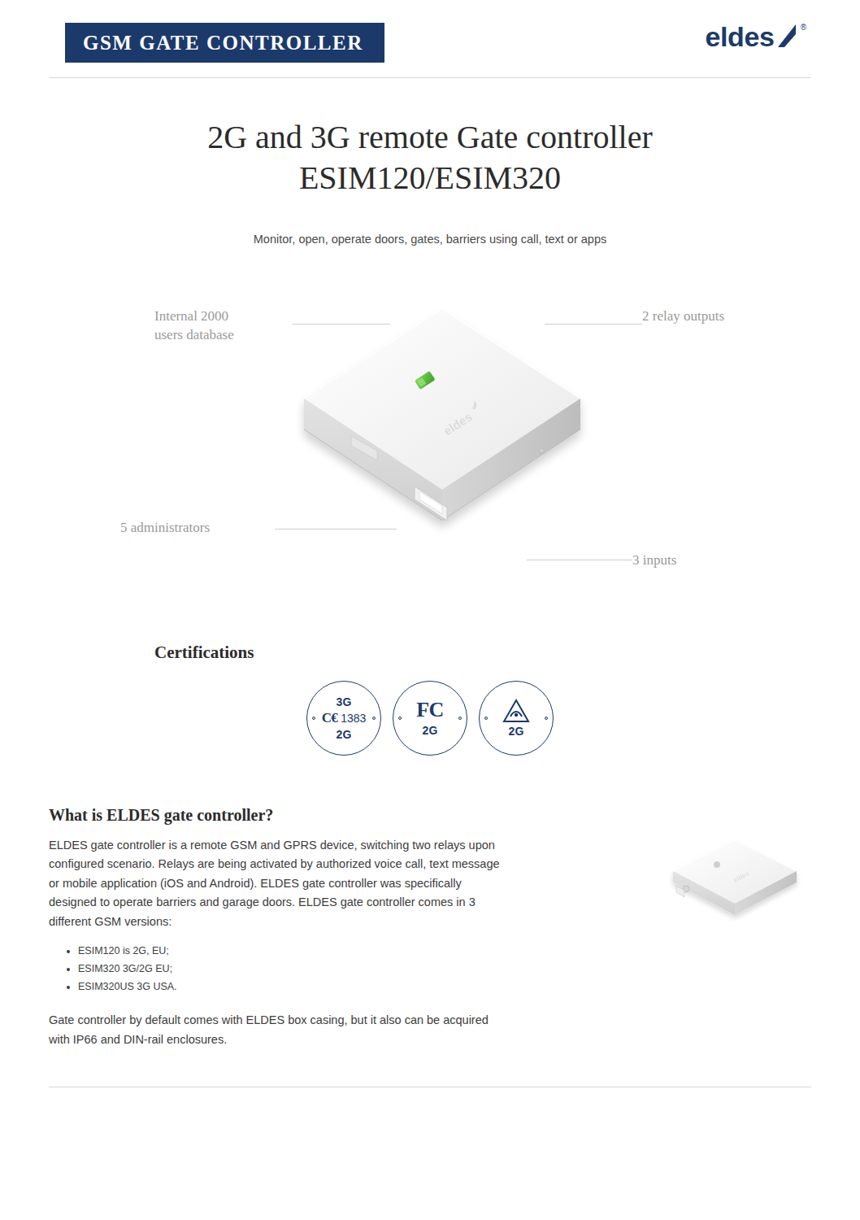GSM GATE CONTROLLER
eldes ®
2G and 3G remote Gate controller
ESIM120/ESIM320
Monitor, open, operate doors, gates, barriers using call, text or apps
eldes
Internal 2000
users database
5 administrators
2 relay outputs
3 inputs
Certifications
3G C€ 1383 2G
FC 2G
2G
What is ELDES gate controller?
ELDES gate controller is a remote GSM and GPRS device, switching two relays upon configured scenario. Relays are being activated by authorized voice call, text message or mobile application (iOS and Android). ELDES gate controller was specifically designed to operate barriers and garage doors. ELDES gate controller comes in 3 different GSM versions:
ESIM120 is 2G, EU;
ESIM320 3G/2G EU;
ESIM320US 3G USA.
Gate controller by default comes with ELDES box casing, but it also can be acquired with IP66 and DIN-rail enclosures.
eldes